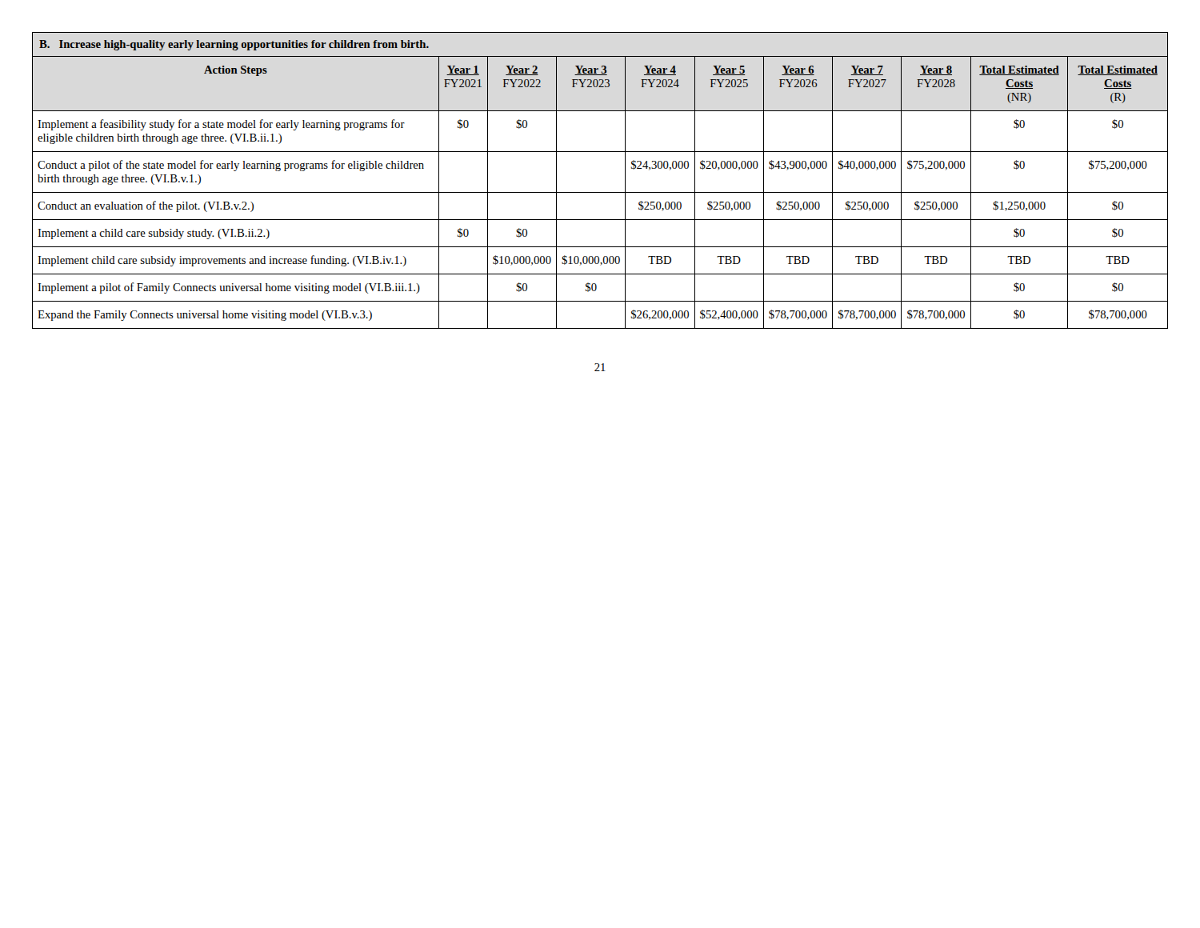B. Increase high-quality early learning opportunities for children from birth.
| Action Steps | Year 1 FY2021 | Year 2 FY2022 | Year 3 FY2023 | Year 4 FY2024 | Year 5 FY2025 | Year 6 FY2026 | Year 7 FY2027 | Year 8 FY2028 | Total Estimated Costs (NR) | Total Estimated Costs (R) |
| --- | --- | --- | --- | --- | --- | --- | --- | --- | --- | --- |
| Implement a feasibility study for a state model for early learning programs for eligible children birth through age three. (VI.B.ii.1.) | $0 | $0 | | | | | | | $0 | $0 |
| Conduct a pilot of the state model for early learning programs for eligible children birth through age three. (VI.B.v.1.) | | | | $24,300,000 | $20,000,000 | $43,900,000 | $40,000,000 | $75,200,000 | $0 | $75,200,000 |
| Conduct an evaluation of the pilot. (VI.B.v.2.) | | | | $250,000 | $250,000 | $250,000 | $250,000 | $250,000 | $1,250,000 | $0 |
| Implement a child care subsidy study. (VI.B.ii.2.) | $0 | $0 | | | | | | | $0 | $0 |
| Implement child care subsidy improvements and increase funding. (VI.B.iv.1.) | | $10,000,000 | $10,000,000 | TBD | TBD | TBD | TBD | TBD | TBD | TBD |
| Implement a pilot of Family Connects universal home visiting model (VI.B.iii.1.) | | $0 | $0 | | | | | | $0 | $0 |
| Expand the Family Connects universal home visiting model (VI.B.v.3.) | | | | $26,200,000 | $52,400,000 | $78,700,000 | $78,700,000 | $78,700,000 | $0 | $78,700,000 |
21